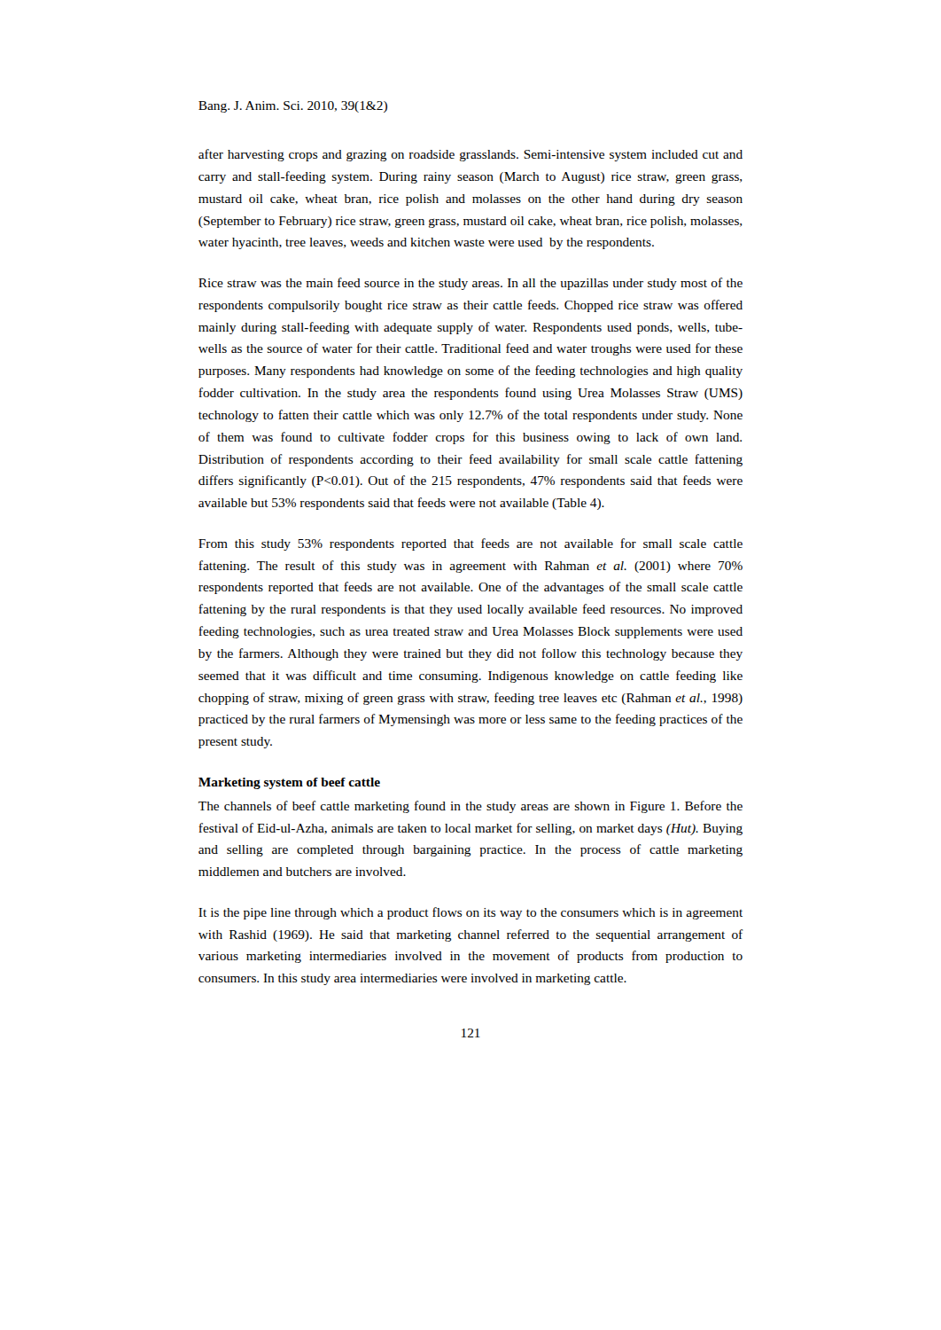Bang. J. Anim. Sci. 2010, 39(1&2)
after harvesting crops and grazing on roadside grasslands. Semi-intensive system included cut and carry and stall-feeding system. During rainy season (March to August) rice straw, green grass, mustard oil cake, wheat bran, rice polish and molasses on the other hand during dry season (September to February) rice straw, green grass, mustard oil cake, wheat bran, rice polish, molasses, water hyacinth, tree leaves, weeds and kitchen waste were used by the respondents.
Rice straw was the main feed source in the study areas. In all the upazillas under study most of the respondents compulsorily bought rice straw as their cattle feeds. Chopped rice straw was offered mainly during stall-feeding with adequate supply of water. Respondents used ponds, wells, tube-wells as the source of water for their cattle. Traditional feed and water troughs were used for these purposes. Many respondents had knowledge on some of the feeding technologies and high quality fodder cultivation. In the study area the respondents found using Urea Molasses Straw (UMS) technology to fatten their cattle which was only 12.7% of the total respondents under study. None of them was found to cultivate fodder crops for this business owing to lack of own land. Distribution of respondents according to their feed availability for small scale cattle fattening differs significantly (P<0.01). Out of the 215 respondents, 47% respondents said that feeds were available but 53% respondents said that feeds were not available (Table 4).
From this study 53% respondents reported that feeds are not available for small scale cattle fattening. The result of this study was in agreement with Rahman et al. (2001) where 70% respondents reported that feeds are not available. One of the advantages of the small scale cattle fattening by the rural respondents is that they used locally available feed resources. No improved feeding technologies, such as urea treated straw and Urea Molasses Block supplements were used by the farmers. Although they were trained but they did not follow this technology because they seemed that it was difficult and time consuming. Indigenous knowledge on cattle feeding like chopping of straw, mixing of green grass with straw, feeding tree leaves etc (Rahman et al., 1998) practiced by the rural farmers of Mymensingh was more or less same to the feeding practices of the present study.
Marketing system of beef cattle
The channels of beef cattle marketing found in the study areas are shown in Figure 1. Before the festival of Eid-ul-Azha, animals are taken to local market for selling, on market days (Hut). Buying and selling are completed through bargaining practice. In the process of cattle marketing middlemen and butchers are involved.
It is the pipe line through which a product flows on its way to the consumers which is in agreement with Rashid (1969). He said that marketing channel referred to the sequential arrangement of various marketing intermediaries involved in the movement of products from production to consumers. In this study area intermediaries were involved in marketing cattle.
121